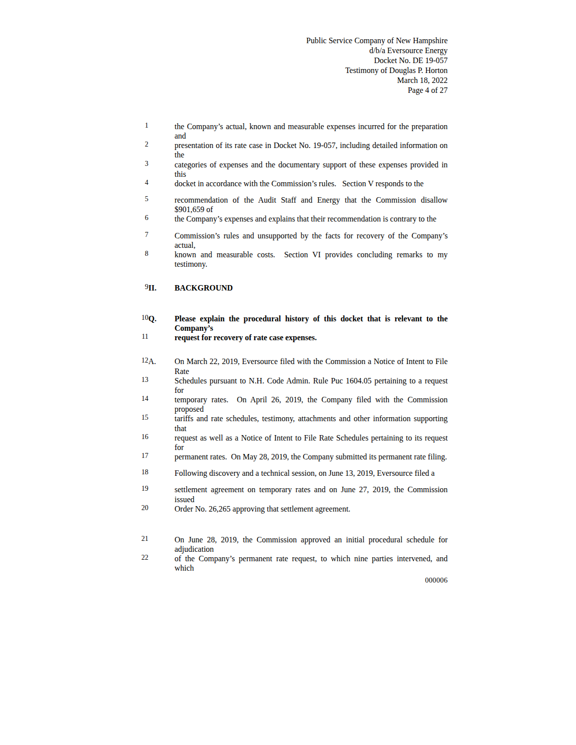Public Service Company of New Hampshire
d/b/a Eversource Energy
Docket No. DE 19-057
Testimony of Douglas P. Horton
March 18, 2022
Page 4 of 27
| 1 | | the Company’s actual, known and measurable expenses incurred for the preparation and |
| 2 | | presentation of its rate case in Docket No. 19-057, including detailed information on the |
| 3 | | categories of expenses and the documentary support of these expenses provided in this |
| 4 | | docket in accordance with the Commission’s rules. Section V responds to the |
| 5 | | recommendation of the Audit Staff and Energy that the Commission disallow $901,659 of |
| 6 | | the Company’s expenses and explains that their recommendation is contrary to the |
| 7 | | Commission’s rules and unsupported by the facts for recovery of the Company’s actual, |
| 8 | | known and measurable costs. Section VI provides concluding remarks to my testimony. |
| 9 | II. | BACKGROUND |
| 10 | Q. | Please explain the procedural history of this docket that is relevant to the Company’s |
| 11 | | request for recovery of rate case expenses. |
| 12 | A. | On March 22, 2019, Eversource filed with the Commission a Notice of Intent to File Rate |
| 13 | | Schedules pursuant to N.H. Code Admin. Rule Puc 1604.05 pertaining to a request for |
| 14 | | temporary rates. On April 26, 2019, the Company filed with the Commission proposed |
| 15 | | tariffs and rate schedules, testimony, attachments and other information supporting that |
| 16 | | request as well as a Notice of Intent to File Rate Schedules pertaining to its request for |
| 17 | | permanent rates. On May 28, 2019, the Company submitted its permanent rate filing. |
| 18 | | Following discovery and a technical session, on June 13, 2019, Eversource filed a |
| 19 | | settlement agreement on temporary rates and on June 27, 2019, the Commission issued |
| 20 | | Order No. 26,265 approving that settlement agreement. |
| 21 | | On June 28, 2019, the Commission approved an initial procedural schedule for adjudication |
| 22 | | of the Company’s permanent rate request, to which nine parties intervened, and which |
000006